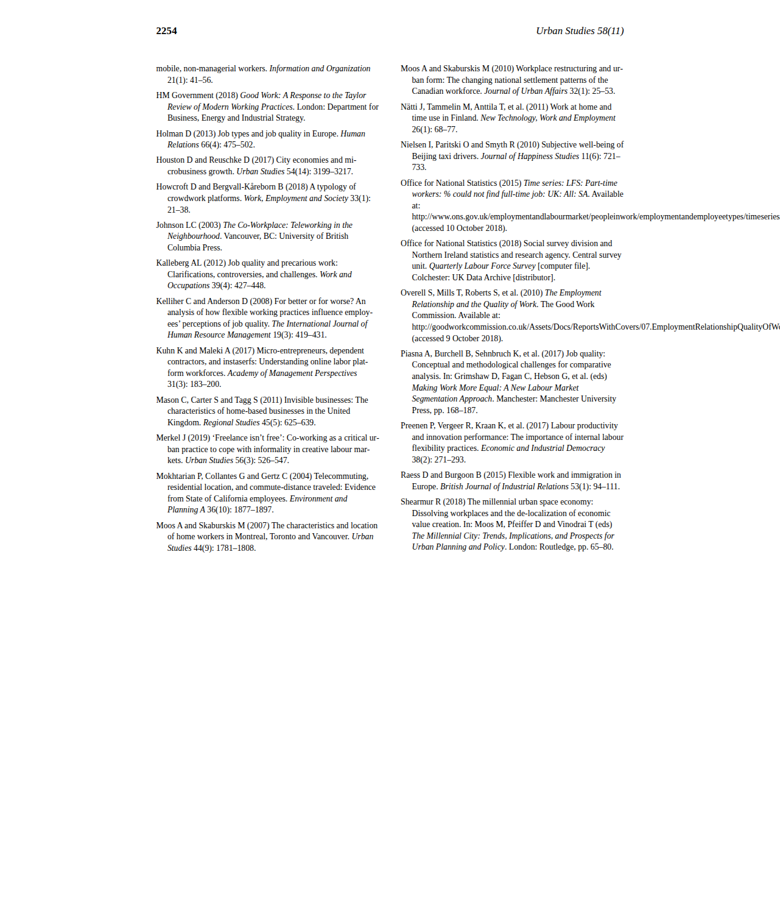2254 Urban Studies 58(11)
mobile, non-managerial workers. Information and Organization 21(1): 41–56.
HM Government (2018) Good Work: A Response to the Taylor Review of Modern Working Practices. London: Department for Business, Energy and Industrial Strategy.
Holman D (2013) Job types and job quality in Europe. Human Relations 66(4): 475–502.
Houston D and Reuschke D (2017) City economies and microbusiness growth. Urban Studies 54(14): 3199–3217.
Howcroft D and Bergvall-Kåreborn B (2018) A typology of crowdwork platforms. Work, Employment and Society 33(1): 21–38.
Johnson LC (2003) The Co-Workplace: Teleworking in the Neighbourhood. Vancouver, BC: University of British Columbia Press.
Kalleberg AL (2012) Job quality and precarious work: Clarifications, controversies, and challenges. Work and Occupations 39(4): 427–448.
Kelliher C and Anderson D (2008) For better or for worse? An analysis of how flexible working practices influence employees’ perceptions of job quality. The International Journal of Human Resource Management 19(3): 419–431.
Kuhn K and Maleki A (2017) Micro-entrepreneurs, dependent contractors, and instaserfs: Understanding online labor platform workforces. Academy of Management Perspectives 31(3): 183–200.
Mason C, Carter S and Tagg S (2011) Invisible businesses: The characteristics of home-based businesses in the United Kingdom. Regional Studies 45(5): 625–639.
Merkel J (2019) ‘Freelance isn’t free’: Co-working as a critical urban practice to cope with informality in creative labour markets. Urban Studies 56(3): 526–547.
Mokhtarian P, Collantes G and Gertz C (2004) Telecommuting, residential location, and commute-distance traveled: Evidence from State of California employees. Environment and Planning A 36(10): 1877–1897.
Moos A and Skaburskis M (2007) The characteristics and location of home workers in Montreal, Toronto and Vancouver. Urban Studies 44(9): 1781–1808.
Moos A and Skaburskis M (2010) Workplace restructuring and urban form: The changing national settlement patterns of the Canadian workforce. Journal of Urban Affairs 32(1): 25–53.
Nätti J, Tammelin M, Anttila T, et al. (2011) Work at home and time use in Finland. New Technology, Work and Employment 26(1): 68–77.
Nielsen I, Paritski O and Smyth R (2010) Subjective well-being of Beijing taxi drivers. Journal of Happiness Studies 11(6): 721–733.
Office for National Statistics (2015) Time series: LFS: Part-time workers: % could not find full-time job: UK: All: SA. Available at: http://www.ons.gov.uk/employmentandlabourmarket/peopleinwork/employmentandemployeetypes/timeseries/ycda (accessed 10 October 2018).
Office for National Statistics (2018) Social survey division and Northern Ireland statistics and research agency. Central survey unit. Quarterly Labour Force Survey [computer file]. Colchester: UK Data Archive [distributor].
Overell S, Mills T, Roberts S, et al. (2010) The Employment Relationship and the Quality of Work. The Good Work Commission. Available at: http://goodworkcommission.co.uk/Assets/Docs/ReportsWithCovers/07.EmploymentRelationshipQualityOfWork.pdf (accessed 9 October 2018).
Piasna A, Burchell B, Sehnbruch K, et al. (2017) Job quality: Conceptual and methodological challenges for comparative analysis. In: Grimshaw D, Fagan C, Hebson G, et al. (eds) Making Work More Equal: A New Labour Market Segmentation Approach. Manchester: Manchester University Press, pp. 168–187.
Preenen P, Vergeer R, Kraan K, et al. (2017) Labour productivity and innovation performance: The importance of internal labour flexibility practices. Economic and Industrial Democracy 38(2): 271–293.
Raess D and Burgoon B (2015) Flexible work and immigration in Europe. British Journal of Industrial Relations 53(1): 94–111.
Shearmur R (2018) The millennial urban space economy: Dissolving workplaces and the de-localization of economic value creation. In: Moos M, Pfeiffer D and Vinodrai T (eds) The Millennial City: Trends, Implications, and Prospects for Urban Planning and Policy. London: Routledge, pp. 65–80.